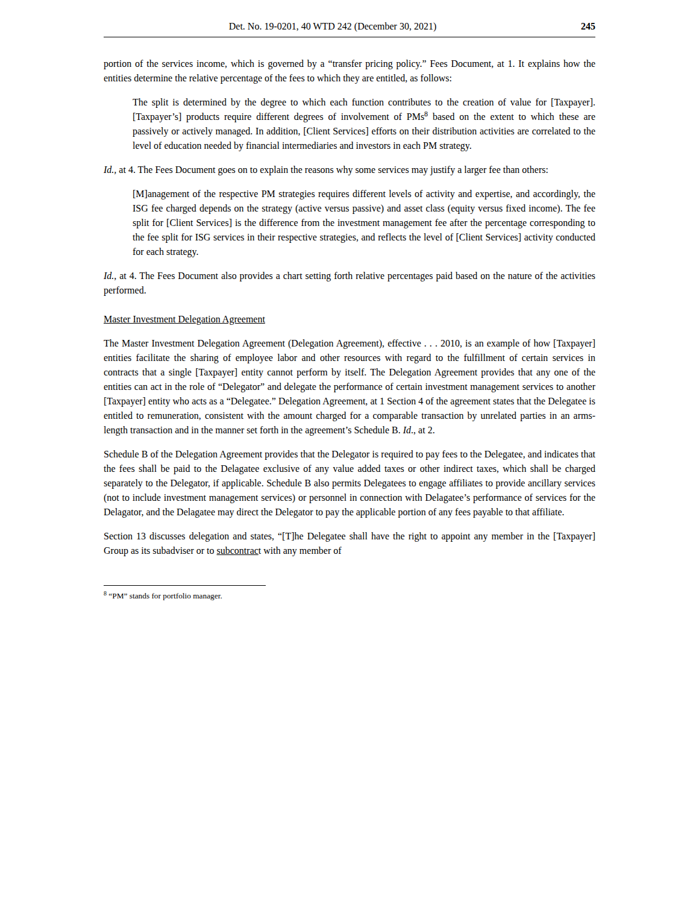Det. No. 19-0201, 40 WTD 242 (December 30, 2021) 245
portion of the services income, which is governed by a “transfer pricing policy.” Fees Document, at 1. It explains how the entities determine the relative percentage of the fees to which they are entitled, as follows:
The split is determined by the degree to which each function contributes to the creation of value for [Taxpayer]. [Taxpayer’s] products require different degrees of involvement of PMs8 based on the extent to which these are passively or actively managed. In addition, [Client Services] efforts on their distribution activities are correlated to the level of education needed by financial intermediaries and investors in each PM strategy.
Id., at 4. The Fees Document goes on to explain the reasons why some services may justify a larger fee than others:
[M]anagement of the respective PM strategies requires different levels of activity and expertise, and accordingly, the ISG fee charged depends on the strategy (active versus passive) and asset class (equity versus fixed income). The fee split for [Client Services] is the difference from the investment management fee after the percentage corresponding to the fee split for ISG services in their respective strategies, and reflects the level of [Client Services] activity conducted for each strategy.
Id., at 4. The Fees Document also provides a chart setting forth relative percentages paid based on the nature of the activities performed.
Master Investment Delegation Agreement
The Master Investment Delegation Agreement (Delegation Agreement), effective . . . 2010, is an example of how [Taxpayer] entities facilitate the sharing of employee labor and other resources with regard to the fulfillment of certain services in contracts that a single [Taxpayer] entity cannot perform by itself. The Delegation Agreement provides that any one of the entities can act in the role of “Delegator” and delegate the performance of certain investment management services to another [Taxpayer] entity who acts as a “Delegatee.” Delegation Agreement, at 1 Section 4 of the agreement states that the Delegatee is entitled to remuneration, consistent with the amount charged for a comparable transaction by unrelated parties in an arms-length transaction and in the manner set forth in the agreement’s Schedule B. Id., at 2.
Schedule B of the Delegation Agreement provides that the Delegator is required to pay fees to the Delegatee, and indicates that the fees shall be paid to the Delagatee exclusive of any value added taxes or other indirect taxes, which shall be charged separately to the Delegator, if applicable. Schedule B also permits Delegatees to engage affiliates to provide ancillary services (not to include investment management services) or personnel in connection with Delagatee’s performance of services for the Delagator, and the Delagatee may direct the Delegator to pay the applicable portion of any fees payable to that affiliate.
Section 13 discusses delegation and states, “[T]he Delegatee shall have the right to appoint any member in the [Taxpayer] Group as its subadviser or to subcontract with any member of
8 “PM” stands for portfolio manager.